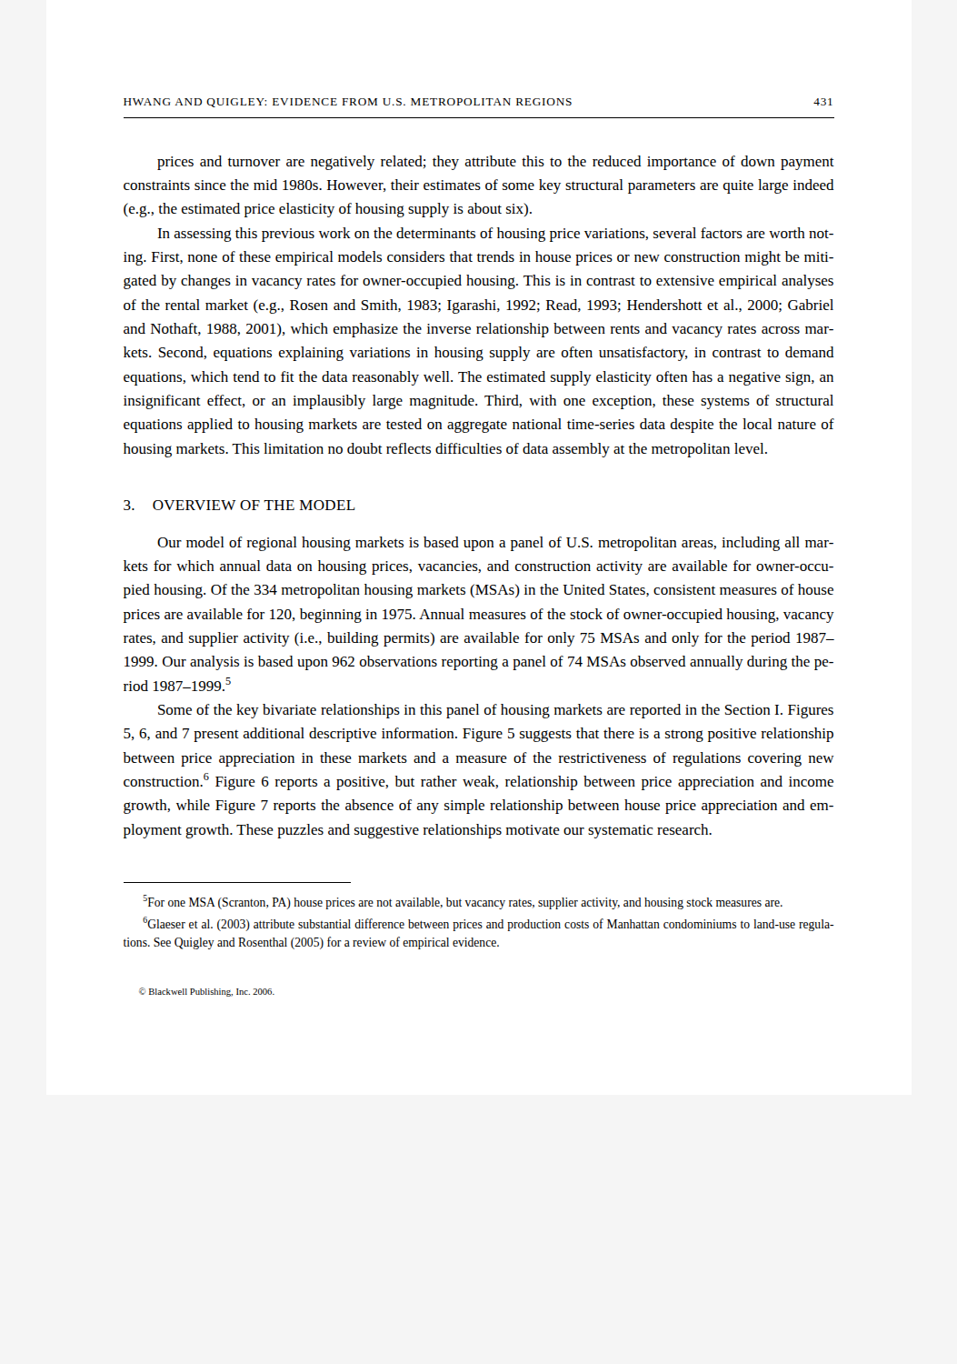Hwang and Quigley: Evidence from U.S. Metropolitan Regions 431
prices and turnover are negatively related; they attribute this to the reduced importance of down payment constraints since the mid 1980s. However, their estimates of some key structural parameters are quite large indeed (e.g., the estimated price elasticity of housing supply is about six).
In assessing this previous work on the determinants of housing price variations, several factors are worth noting. First, none of these empirical models considers that trends in house prices or new construction might be mitigated by changes in vacancy rates for owner-occupied housing. This is in contrast to extensive empirical analyses of the rental market (e.g., Rosen and Smith, 1983; Igarashi, 1992; Read, 1993; Hendershott et al., 2000; Gabriel and Nothaft, 1988, 2001), which emphasize the inverse relationship between rents and vacancy rates across markets. Second, equations explaining variations in housing supply are often unsatisfactory, in contrast to demand equations, which tend to fit the data reasonably well. The estimated supply elasticity often has a negative sign, an insignificant effect, or an implausibly large magnitude. Third, with one exception, these systems of structural equations applied to housing markets are tested on aggregate national time-series data despite the local nature of housing markets. This limitation no doubt reflects difficulties of data assembly at the metropolitan level.
3. OVERVIEW OF THE MODEL
Our model of regional housing markets is based upon a panel of U.S. metropolitan areas, including all markets for which annual data on housing prices, vacancies, and construction activity are available for owner-occupied housing. Of the 334 metropolitan housing markets (MSAs) in the United States, consistent measures of house prices are available for 120, beginning in 1975. Annual measures of the stock of owner-occupied housing, vacancy rates, and supplier activity (i.e., building permits) are available for only 75 MSAs and only for the period 1987–1999. Our analysis is based upon 962 observations reporting a panel of 74 MSAs observed annually during the period 1987–1999.5
Some of the key bivariate relationships in this panel of housing markets are reported in the Section I. Figures 5, 6, and 7 present additional descriptive information. Figure 5 suggests that there is a strong positive relationship between price appreciation in these markets and a measure of the restrictiveness of regulations covering new construction.6 Figure 6 reports a positive, but rather weak, relationship between price appreciation and income growth, while Figure 7 reports the absence of any simple relationship between house price appreciation and employment growth. These puzzles and suggestive relationships motivate our systematic research.
5For one MSA (Scranton, PA) house prices are not available, but vacancy rates, supplier activity, and housing stock measures are.
6Glaeser et al. (2003) attribute substantial difference between prices and production costs of Manhattan condominiums to land-use regulations. See Quigley and Rosenthal (2005) for a review of empirical evidence.
© Blackwell Publishing, Inc. 2006.